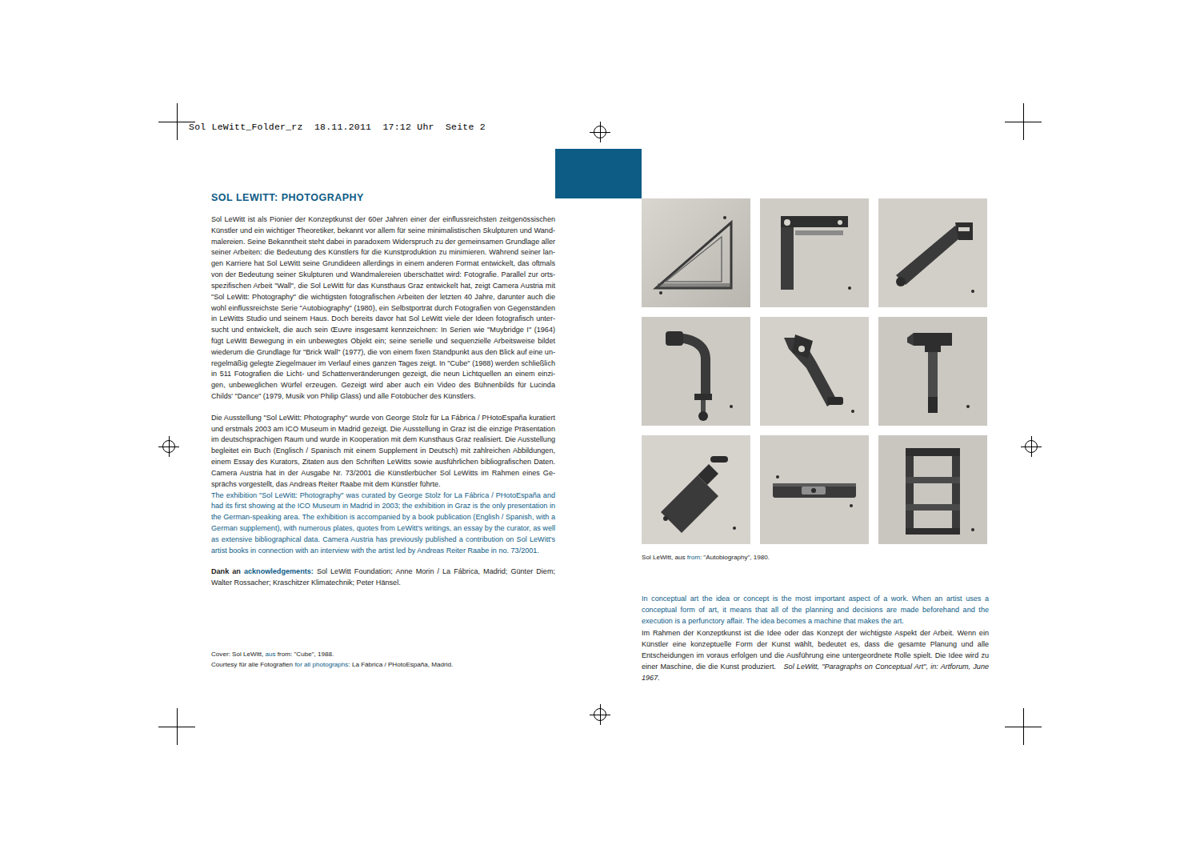Sol LeWitt_Folder_rz 18.11.2011 17:12 Uhr Seite 2
Sol LeWitt: Photography
Sol LeWitt ist als Pionier der Konzeptkunst der 60er Jahren einer der einflussreichsten zeitgenössischen Künstler und ein wichtiger Theoretiker, bekannt vor allem für seine minimalistischen Skulpturen und Wandmalereien. Seine Bekanntheit steht dabei in paradoxem Widerspruch zu der gemeinsamen Grundlage aller seiner Arbeiten: die Bedeutung des Künstlers für die Kunstproduktion zu minimieren. Während seiner langen Karriere hat Sol LeWitt seine Grundideen allerdings in einem anderen Format entwickelt, das oftmals von der Bedeutung seiner Skulpturen und Wandmalereien überschattet wird: Fotografie. Parallel zur orts-spezifischen Arbeit "Wall", die Sol LeWitt für das Kunsthaus Graz entwickelt hat, zeigt Camera Austria mit "Sol LeWitt: Photography" die wichtigsten fotografischen Arbeiten der letzten 40 Jahre, darunter auch die wohl einflussreichste Serie "Autobiography" (1980), ein Selbstporträt durch Fotografien von Gegenständen in LeWitts Studio und seinem Haus. Doch bereits davor hat Sol LeWitt viele der Ideen fotografisch untersucht und entwickelt, die auch sein Œuvre insgesamt kennzeichnen: In Serien wie "Muybridge I" (1964) fügt LeWitt Bewegung in ein unbewegtes Objekt ein; seine serielle und sequenzielle Arbeitsweise bildet wiederum die Grundlage für "Brick Wall" (1977), die von einem fixen Standpunkt aus den Blick auf eine unregelmäßig gelegte Ziegelmauer im Verlauf eines ganzen Tages zeigt. In "Cube" (1988) werden schließlich in 511 Fotografien die Licht- und Schattenveränderungen gezeigt, die neun Lichtquellen an einem einzigen, unbeweglichen Würfel erzeugen. Gezeigt wird aber auch ein Video des Bühnenbilds für Lucinda Childs' "Dance" (1979, Musik von Philip Glass) und alle Fotobücher des Künstlers.
Die Ausstellung "Sol LeWitt: Photography" wurde von George Stolz für La Fábrica / PHotoEspaña kuratiert und erstmals 2003 am ICO Museum in Madrid gezeigt. Die Ausstellung in Graz ist die einzige Präsentation im deutschsprachigen Raum und wurde in Kooperation mit dem Kunsthaus Graz realisiert. Die Ausstellung begleitet ein Buch (Englisch / Spanisch mit einem Supplement in Deutsch) mit zahlreichen Abbildungen, einem Essay des Kurators, Zitaten aus den Schriften LeWitts sowie ausführlichen bibliografischen Daten. Camera Austria hat in der Ausgabe Nr. 73/2001 die Künstlerbücher Sol LeWitts im Rahmen eines Gesprächs vorgestellt, das Andreas Reiter Raabe mit dem Künstler führte.
The exhibition "Sol LeWitt: Photography" was curated by George Stolz for La Fábrica / PHotoEspaña and had its first showing at the ICO Museum in Madrid in 2003; the exhibition in Graz is the only presentation in the German-speaking area. The exhibition is accompanied by a book publication (English / Spanish, with a German supplement), with numerous plates, quotes from LeWitt's writings, an essay by the curator, as well as extensive bibliographical data. Camera Austria has previously published a contribution on Sol LeWitt's artist books in connection with an interview with the artist led by Andreas Reiter Raabe in no. 73/2001.
Dank an acknowledgements: Sol LeWitt Foundation; Anne Morin / La Fábrica, Madrid; Günter Diem; Walter Rossacher; Kraschitzer Klimatechnik; Peter Hänsel.
Cover: Sol LeWitt, aus from: "Cube", 1988.
Courtesy für alle Fotografien for all photographs: La Fábrica / PHotoEspaña, Madrid.
Sol LeWitt, aus from: "Autobiography", 1980.
In conceptual art the idea or concept is the most important aspect of a work. When an artist uses a conceptual form of art, it means that all of the planning and decisions are made beforehand and the execution is a perfunctory affair. The idea becomes a machine that makes the art.
Im Rahmen der Konzeptkunst ist die Idee oder das Konzept der wichtigste Aspekt der Arbeit. Wenn ein Künstler eine konzeptuelle Form der Kunst wählt, bedeutet es, dass die gesamte Planung und alle Entscheidungen im voraus erfolgen und die Ausführung eine untergeordnete Rolle spielt. Die Idee wird zu einer Maschine, die die Kunst produziert. Sol LeWitt, "Paragraphs on Conceptual Art", in: Artforum, June 1967.